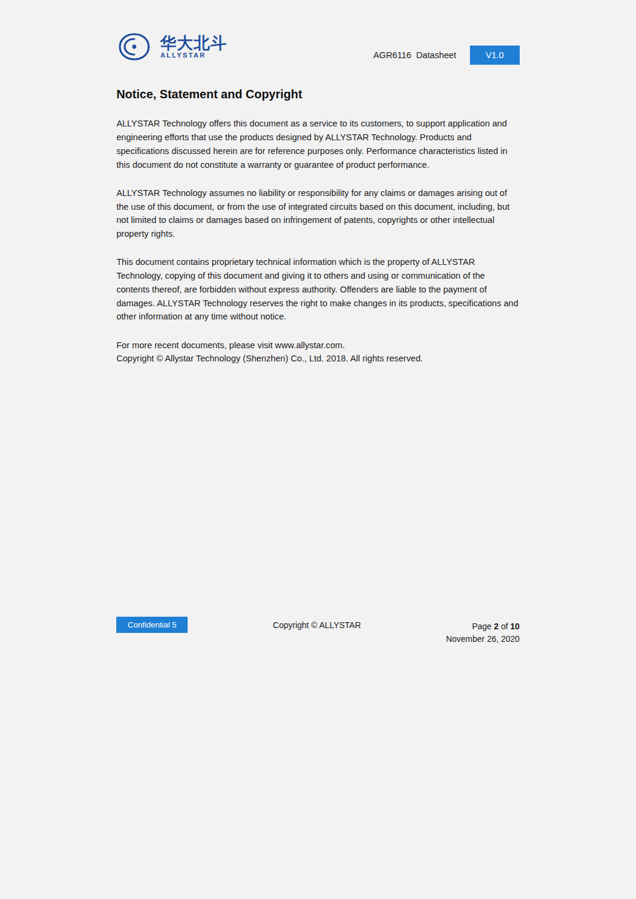华大北斗
ALLYSTAR
AGR6116 Datasheet
V1.0
Notice, Statement and Copyright
ALLYSTAR Technology offers this document as a service to its customers, to support application and engineering efforts that use the products designed by ALLYSTAR Technology. Products and specifications discussed herein are for reference purposes only. Performance characteristics listed in this document do not constitute a warranty or guarantee of product performance.
ALLYSTAR Technology assumes no liability or responsibility for any claims or damages arising out of the use of this document, or from the use of integrated circuits based on this document, including, but not limited to claims or damages based on infringement of patents, copyrights or other intellectual property rights.
This document contains proprietary technical information which is the property of ALLYSTAR Technology, copying of this document and giving it to others and using or communication of the contents thereof, are forbidden without express authority. Offenders are liable to the payment of damages. ALLYSTAR Technology reserves the right to make changes in its products, specifications and other information at any time without notice.
For more recent documents, please visit www.allystar.com.
Copyright © Allystar Technology (Shenzhen) Co., Ltd. 2018. All rights reserved.
Confidential 5
Copyright © ALLYSTAR
Page 2 of 10
November 26, 2020